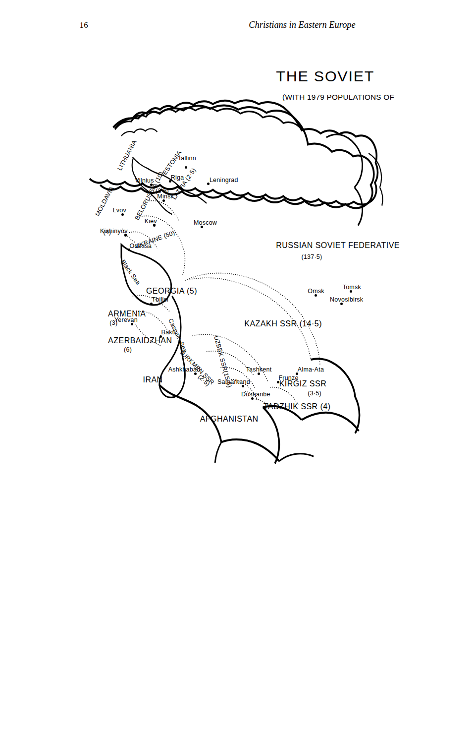16 Christians in Eastern Europe
THE SOVIET
(WITH 1979 POPULATIONS OF
LITHUANIA
(3 5)
ESTONIA
LATVIA (2·5)
BELORUSSIA (10)
MOLDAVIA
(4)
UKRAINE (50)
RUSSIAN SOVIET FEDERATIVE
(137·5)
GEORGIA (5)
ARMENIA
(3)
AZERBAIDZHAN
(6)
Caspain Sea
TURKMEN SSR
(2·5)
UZBEK SSR(15·5)
KAZAKH SSR (14·5)
KIRGIZ SSR
(3·5)
TADZHIK SSR (4)
IRAN
AFGHANISTAN
Black Sea
Tallinn
Riga
Leningrad
Vilnius
Minsk
Lvov
Kiev
Moscow
Kishinyov
Odessa
Tbilisi
Yerevan
Baku
Ashkhabad
Samarkand
Tashkent
Alma-Ata
Frunze
Dushanbe
Omsk
Tomsk
Novosibirsk